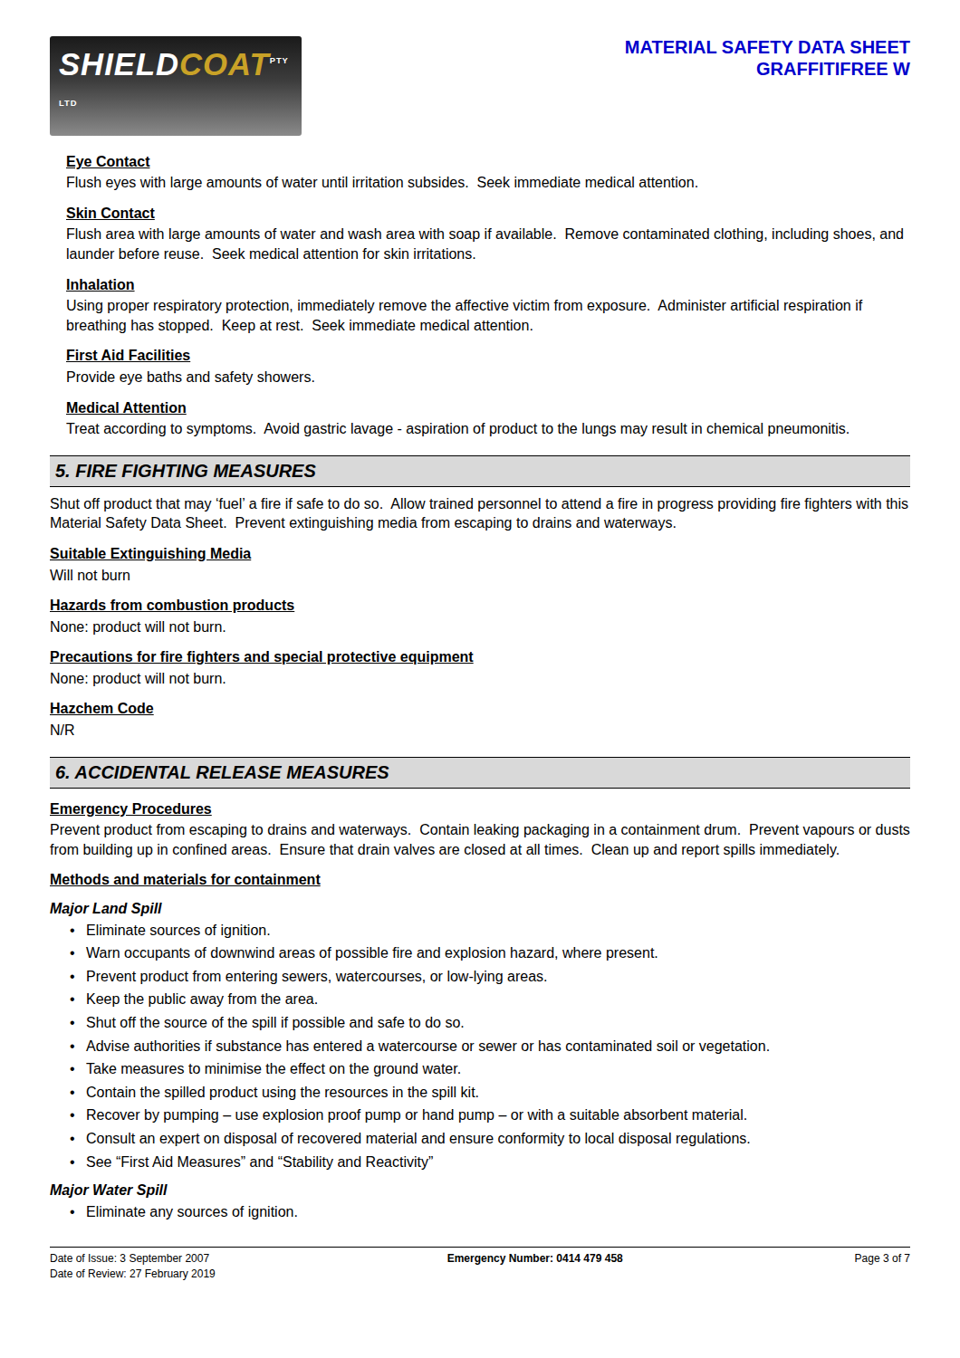SHIELD COATPTY
LTD
MATERIAL SAFETY DATA SHEET
GRAFFITIFREE W
Eye Contact
Flush eyes with large amounts of water until irritation subsides. Seek immediate medical attention.
Skin Contact
Flush area with large amounts of water and wash area with soap if available. Remove contaminated clothing, including shoes, and launder before reuse. Seek medical attention for skin irritations.
Inhalation
Using proper respiratory protection, immediately remove the affective victim from exposure. Administer artificial respiration if breathing has stopped. Keep at rest. Seek immediate medical attention.
First Aid Facilities
Provide eye baths and safety showers.
Medical Attention
Treat according to symptoms. Avoid gastric lavage - aspiration of product to the lungs may result in chemical pneumonitis.
5. FIRE FIGHTING MEASURES
Shut off product that may ‘fuel’ a fire if safe to do so. Allow trained personnel to attend a fire in progress providing fire fighters with this Material Safety Data Sheet. Prevent extinguishing media from escaping to drains and waterways.
Suitable Extinguishing Media
Will not burn
Hazards from combustion products
None: product will not burn.
Precautions for fire fighters and special protective equipment
None: product will not burn.
Hazchem Code
N/R
6. ACCIDENTAL RELEASE MEASURES
Emergency Procedures
Prevent product from escaping to drains and waterways. Contain leaking packaging in a containment drum. Prevent vapours or dusts from building up in confined areas. Ensure that drain valves are closed at all times. Clean up and report spills immediately.
Methods and materials for containment
Major Land Spill
Eliminate sources of ignition.
Warn occupants of downwind areas of possible fire and explosion hazard, where present.
Prevent product from entering sewers, watercourses, or low-lying areas.
Keep the public away from the area.
Shut off the source of the spill if possible and safe to do so.
Advise authorities if substance has entered a watercourse or sewer or has contaminated soil or vegetation.
Take measures to minimise the effect on the ground water.
Contain the spilled product using the resources in the spill kit.
Recover by pumping – use explosion proof pump or hand pump – or with a suitable absorbent material.
Consult an expert on disposal of recovered material and ensure conformity to local disposal regulations.
See “First Aid Measures” and “Stability and Reactivity”
Major Water Spill
Eliminate any sources of ignition.
Date of Issue: 3 September 2007
Date of Review: 27 February 2019
Emergency Number: 0414 479 458
Page 3 of 7